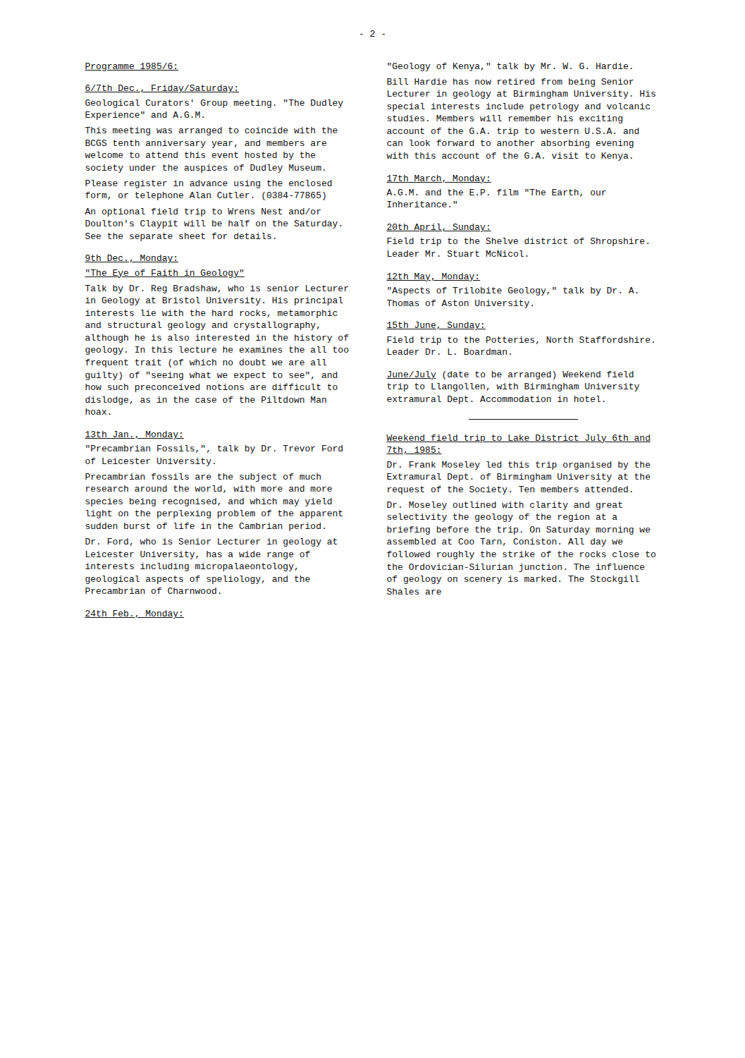- 2 -
Programme 1985/6:
6/7th Dec., Friday/Saturday:
Geological Curators' Group meeting. "The Dudley Experience" and A.G.M.
This meeting was arranged to coincide with the BCGS tenth anniversary year, and members are welcome to attend this event hosted by the society under the auspices of Dudley Museum.
Please register in advance using the enclosed form, or telephone Alan Cutler. (0384-77865)
An optional field trip to Wrens Nest and/or Doulton's Claypit will be half on the Saturday. See the separate sheet for details.
9th Dec., Monday:
"The Eye of Faith in Geology"
Talk by Dr. Reg Bradshaw, who is senior Lecturer in Geology at Bristol University. His principal interests lie with the hard rocks, metamorphic and structural geology and crystallography, although he is also interested in the history of geology. In this lecture he examines the all too frequent trait (of which no doubt we are all guilty) of "seeing what we expect to see", and how such preconceived notions are difficult to dislodge, as in the case of the Piltdown Man hoax.
13th Jan., Monday:
"Precambrian Fossils,", talk by Dr. Trevor Ford of Leicester University.
Precambrian fossils are the subject of much research around the world, with more and more species being recognised, and which may yield light on the perplexing problem of the apparent sudden burst of life in the Cambrian period.
Dr. Ford, who is Senior Lecturer in geology at Leicester University, has a wide range of interests including micropalaeontology, geological aspects of speliology, and the Precambrian of Charnwood.
24th Feb., Monday:
"Geology of Kenya," talk by Mr. W. G. Hardie.
Bill Hardie has now retired from being Senior Lecturer in geology at Birmingham University. His special interests include petrology and volcanic studies. Members will remember his exciting account of the G.A. trip to western U.S.A. and can look forward to another absorbing evening with this account of the G.A. visit to Kenya.
17th March, Monday:
A.G.M. and the E.P. film "The Earth, our Inheritance."
20th April, Sunday:
Field trip to the Shelve district of Shropshire. Leader Mr. Stuart McNicol.
12th May, Monday:
"Aspects of Trilobite Geology," talk by Dr. A. Thomas of Aston University.
15th June, Sunday:
Field trip to the Potteries, North Staffordshire. Leader Dr. L. Boardman.
June/July (date to be arranged) Weekend field trip to Llangollen, with Birmingham University extramural Dept. Accommodation in hotel.
Weekend field trip to Lake District July 6th and 7th, 1985:
Dr. Frank Moseley led this trip organised by the Extramural Dept. of Birmingham University at the request of the Society. Ten members attended.
Dr. Moseley outlined with clarity and great selectivity the geology of the region at a briefing before the trip. On Saturday morning we assembled at Coo Tarn, Coniston. All day we followed roughly the strike of the rocks close to the Ordovician-Silurian junction. The influence of geology on scenery is marked. The Stockgill Shales are